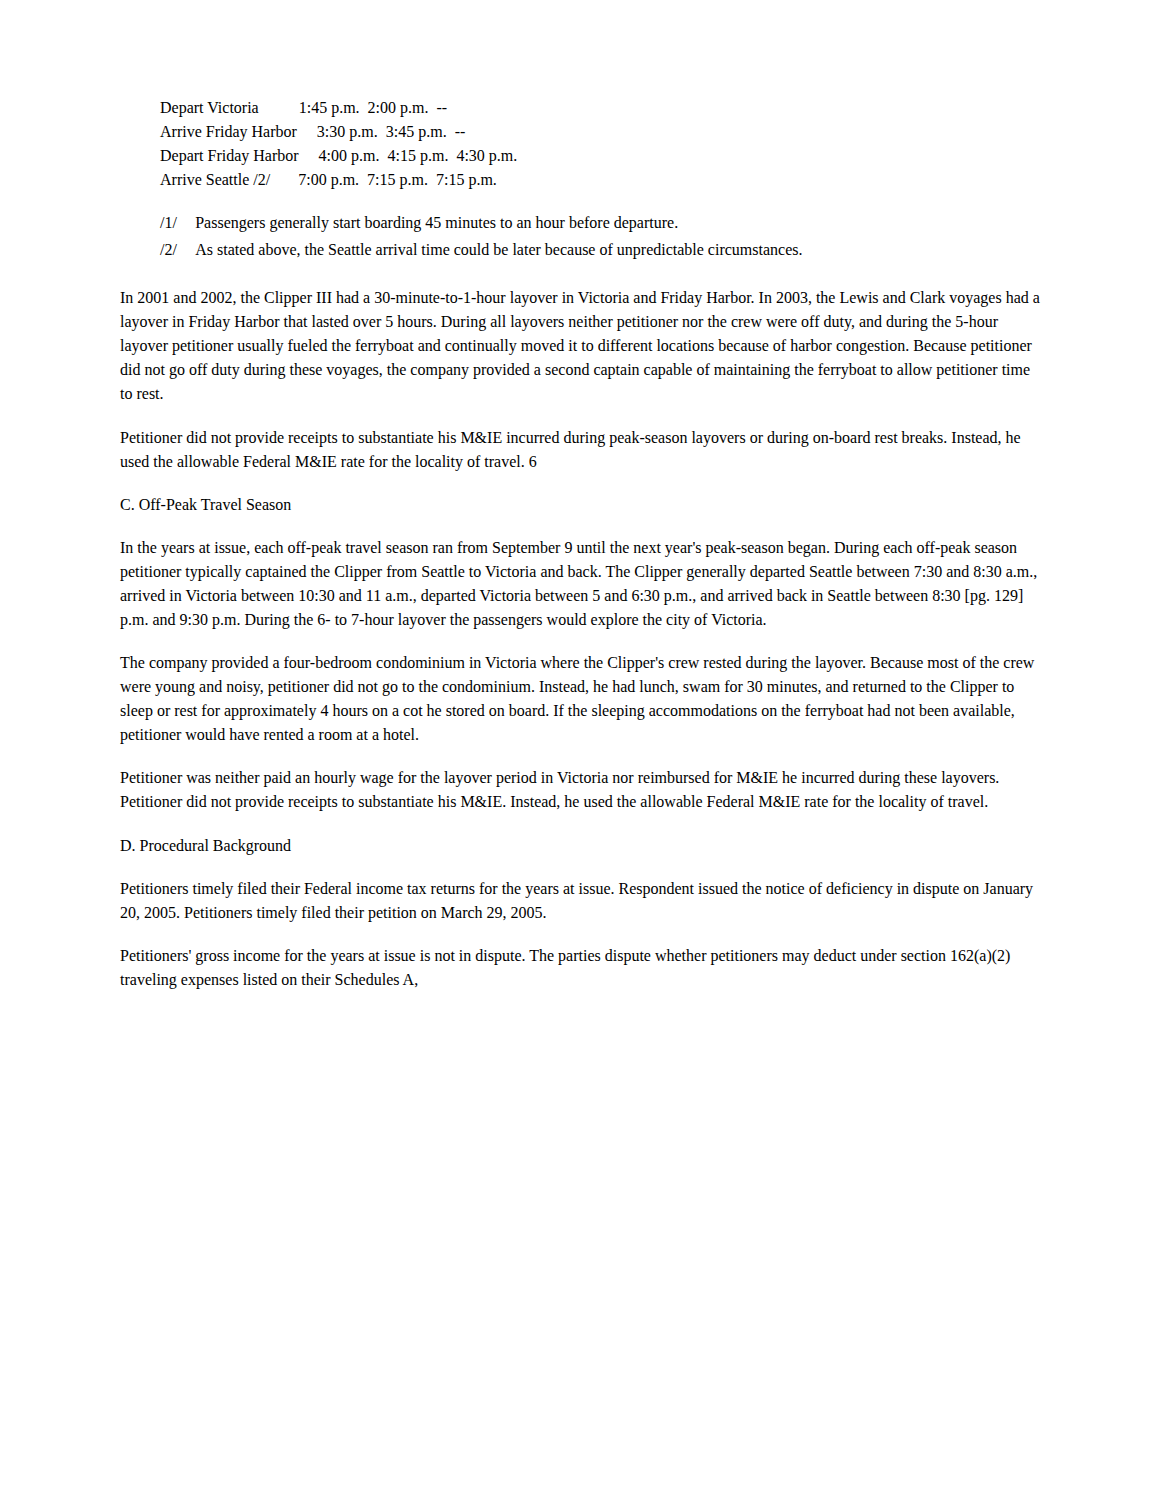Depart Victoria 1:45 p.m. 2:00 p.m. -- Arrive Friday Harbor 3:30 p.m. 3:45 p.m. -- Depart Friday Harbor 4:00 p.m. 4:15 p.m. 4:30 p.m. Arrive Seattle /2/ 7:00 p.m. 7:15 p.m. 7:15 p.m.
/1/Passengers generally start boarding 45 minutes to an hour before departure.
/2/As stated above, the Seattle arrival time could be later because of unpredictable circumstances.
In 2001 and 2002, the Clipper III had a 30-minute-to-1-hour layover in Victoria and Friday Harbor. In 2003, the Lewis and Clark voyages had a layover in Friday Harbor that lasted over 5 hours. During all layovers neither petitioner nor the crew were off duty, and during the 5-hour layover petitioner usually fueled the ferryboat and continually moved it to different locations because of harbor congestion. Because petitioner did not go off duty during these voyages, the company provided a second captain capable of maintaining the ferryboat to allow petitioner time to rest.
Petitioner did not provide receipts to substantiate his M&IE incurred during peak-season layovers or during on-board rest breaks. Instead, he used the allowable Federal M&IE rate for the locality of travel. 6
C. Off-Peak Travel Season
In the years at issue, each off-peak travel season ran from September 9 until the next year's peak-season began. During each off-peak season petitioner typically captained the Clipper from Seattle to Victoria and back. The Clipper generally departed Seattle between 7:30 and 8:30 a.m., arrived in Victoria between 10:30 and 11 a.m., departed Victoria between 5 and 6:30 p.m., and arrived back in Seattle between 8:30 [pg. 129] p.m. and 9:30 p.m. During the 6- to 7-hour layover the passengers would explore the city of Victoria.
The company provided a four-bedroom condominium in Victoria where the Clipper's crew rested during the layover. Because most of the crew were young and noisy, petitioner did not go to the condominium. Instead, he had lunch, swam for 30 minutes, and returned to the Clipper to sleep or rest for approximately 4 hours on a cot he stored on board. If the sleeping accommodations on the ferryboat had not been available, petitioner would have rented a room at a hotel.
Petitioner was neither paid an hourly wage for the layover period in Victoria nor reimbursed for M&IE he incurred during these layovers. Petitioner did not provide receipts to substantiate his M&IE. Instead, he used the allowable Federal M&IE rate for the locality of travel.
D. Procedural Background
Petitioners timely filed their Federal income tax returns for the years at issue. Respondent issued the notice of deficiency in dispute on January 20, 2005. Petitioners timely filed their petition on March 29, 2005.
Petitioners' gross income for the years at issue is not in dispute. The parties dispute whether petitioners may deduct under section 162(a)(2) traveling expenses listed on their Schedules A,